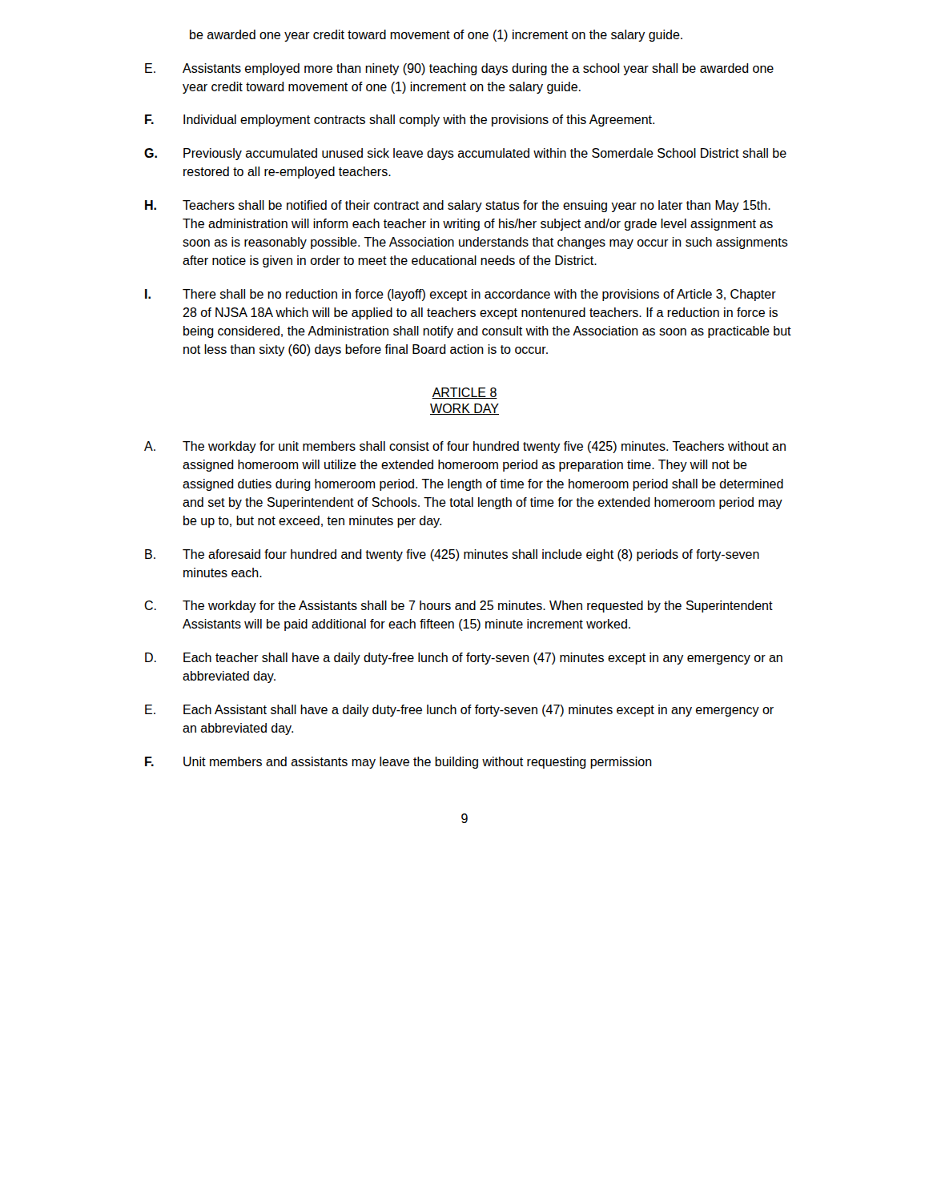be awarded one year credit toward movement of one (1) increment on the salary guide.
E.
Assistants employed more than ninety (90) teaching days during the a school year shall be awarded one year credit toward movement of one (1) increment on the salary guide.
F.
Individual employment contracts shall comply with the provisions of this Agreement.
G.
Previously accumulated unused sick leave days accumulated within the Somerdale School District shall be restored to all re-employed teachers.
H.
Teachers shall be notified of their contract and salary status for the ensuing year no later than May 15th. The administration will inform each teacher in writing of his/her subject and/or grade level assignment as soon as is reasonably possible. The Association understands that changes may occur in such assignments after notice is given in order to meet the educational needs of the District.
I.
There shall be no reduction in force (layoff) except in accordance with the provisions of Article 3, Chapter 28 of NJSA 18A which will be applied to all teachers except nontenured teachers. If a reduction in force is being considered, the Administration shall notify and consult with the Association as soon as practicable but not less than sixty (60) days before final Board action is to occur.
ARTICLE 8
WORK DAY
A.
The workday for unit members shall consist of four hundred twenty five (425) minutes. Teachers without an assigned homeroom will utilize the extended homeroom period as preparation time. They will not be assigned duties during homeroom period. The length of time for the homeroom period shall be determined and set by the Superintendent of Schools. The total length of time for the extended homeroom period may be up to, but not exceed, ten minutes per day.
B.
The aforesaid four hundred and twenty five (425) minutes shall include eight (8) periods of forty-seven minutes each.
C.
The workday for the Assistants shall be 7 hours and 25 minutes. When requested by the Superintendent Assistants will be paid additional for each fifteen (15) minute increment worked.
D.
Each teacher shall have a daily duty-free lunch of forty-seven (47) minutes except in any emergency or an abbreviated day.
E.
Each Assistant shall have a daily duty-free lunch of forty-seven (47) minutes except in any emergency or an abbreviated day.
F.
Unit members and assistants may leave the building without requesting permission
9